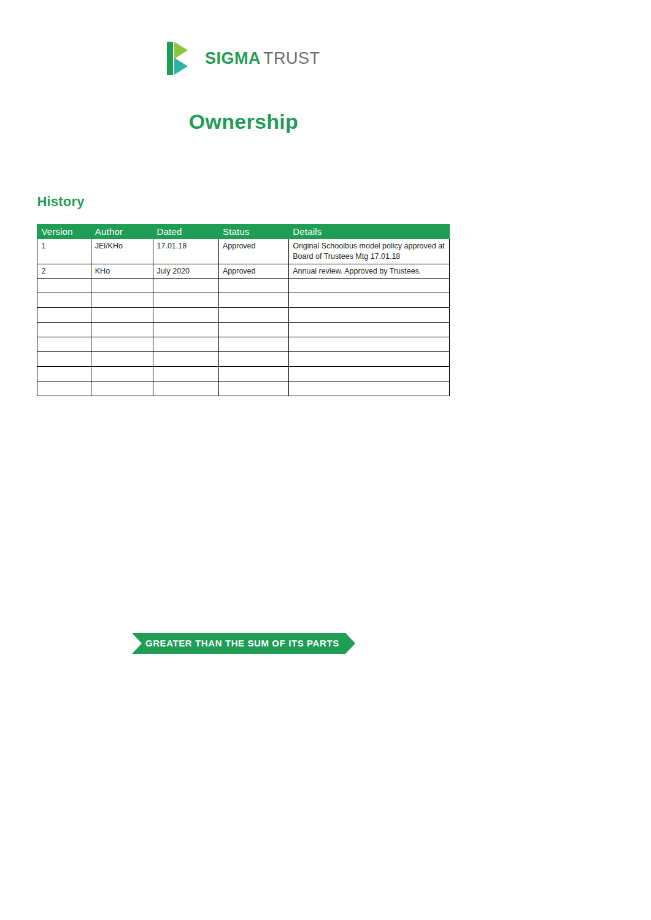SIGMA TRUST
Ownership
History
| Version | Author | Dated | Status | Details |
| --- | --- | --- | --- | --- |
| 1 | JEl/KHo | 17.01.18 | Approved | Original Schoolbus model policy approved at Board of Trustees Mtg 17.01.18 |
| 2 | KHo | July 2020 | Approved | Annual review. Approved by Trustees. |
GREATER THAN THE SUM OF ITS PARTS